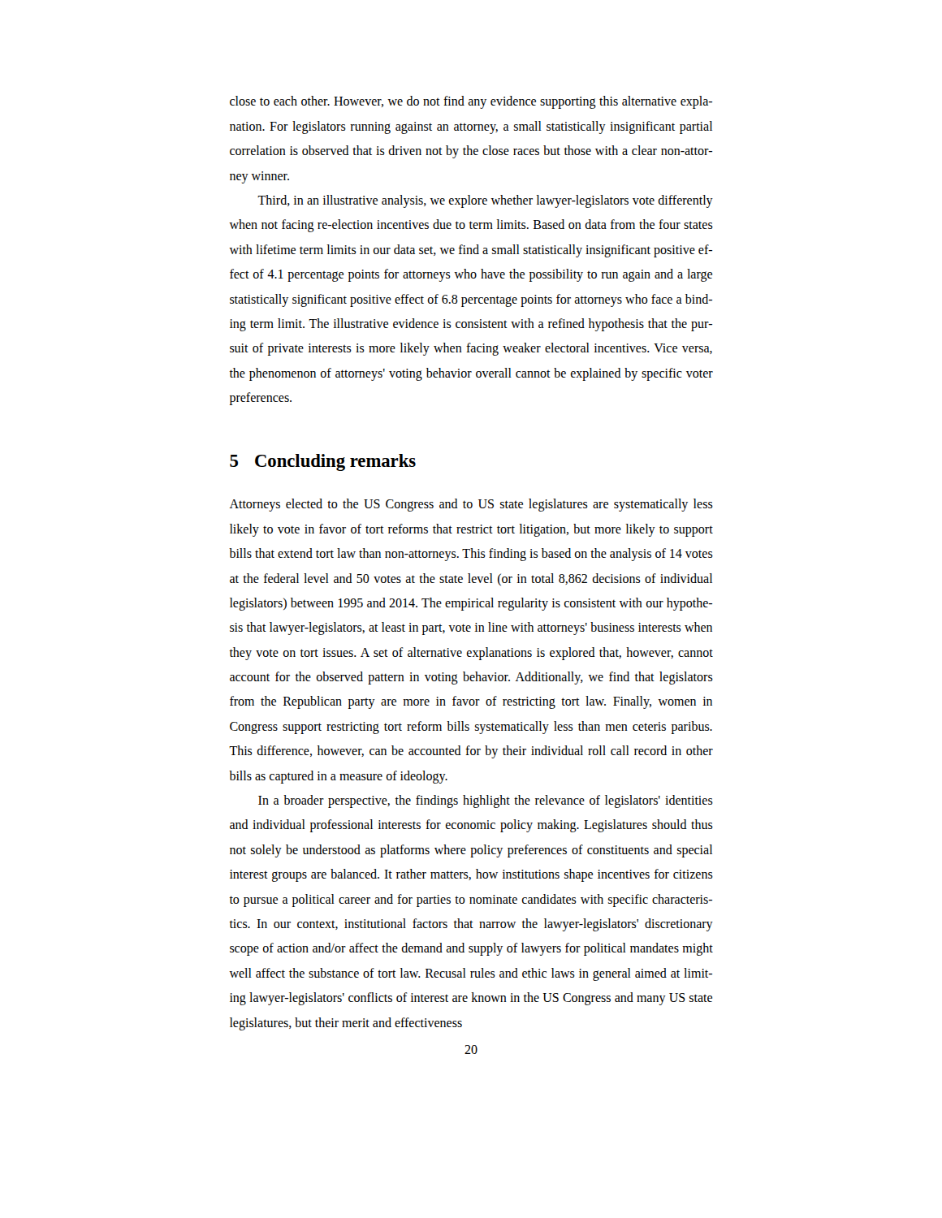close to each other. However, we do not find any evidence supporting this alternative explanation. For legislators running against an attorney, a small statistically insignificant partial correlation is observed that is driven not by the close races but those with a clear non-attorney winner.
Third, in an illustrative analysis, we explore whether lawyer-legislators vote differently when not facing re-election incentives due to term limits. Based on data from the four states with lifetime term limits in our data set, we find a small statistically insignificant positive effect of 4.1 percentage points for attorneys who have the possibility to run again and a large statistically significant positive effect of 6.8 percentage points for attorneys who face a binding term limit. The illustrative evidence is consistent with a refined hypothesis that the pursuit of private interests is more likely when facing weaker electoral incentives. Vice versa, the phenomenon of attorneys' voting behavior overall cannot be explained by specific voter preferences.
5 Concluding remarks
Attorneys elected to the US Congress and to US state legislatures are systematically less likely to vote in favor of tort reforms that restrict tort litigation, but more likely to support bills that extend tort law than non-attorneys. This finding is based on the analysis of 14 votes at the federal level and 50 votes at the state level (or in total 8,862 decisions of individual legislators) between 1995 and 2014. The empirical regularity is consistent with our hypothesis that lawyer-legislators, at least in part, vote in line with attorneys' business interests when they vote on tort issues. A set of alternative explanations is explored that, however, cannot account for the observed pattern in voting behavior. Additionally, we find that legislators from the Republican party are more in favor of restricting tort law. Finally, women in Congress support restricting tort reform bills systematically less than men ceteris paribus. This difference, however, can be accounted for by their individual roll call record in other bills as captured in a measure of ideology.
In a broader perspective, the findings highlight the relevance of legislators' identities and individual professional interests for economic policy making. Legislatures should thus not solely be understood as platforms where policy preferences of constituents and special interest groups are balanced. It rather matters, how institutions shape incentives for citizens to pursue a political career and for parties to nominate candidates with specific characteristics. In our context, institutional factors that narrow the lawyer-legislators' discretionary scope of action and/or affect the demand and supply of lawyers for political mandates might well affect the substance of tort law. Recusal rules and ethic laws in general aimed at limiting lawyer-legislators' conflicts of interest are known in the US Congress and many US state legislatures, but their merit and effectiveness
20